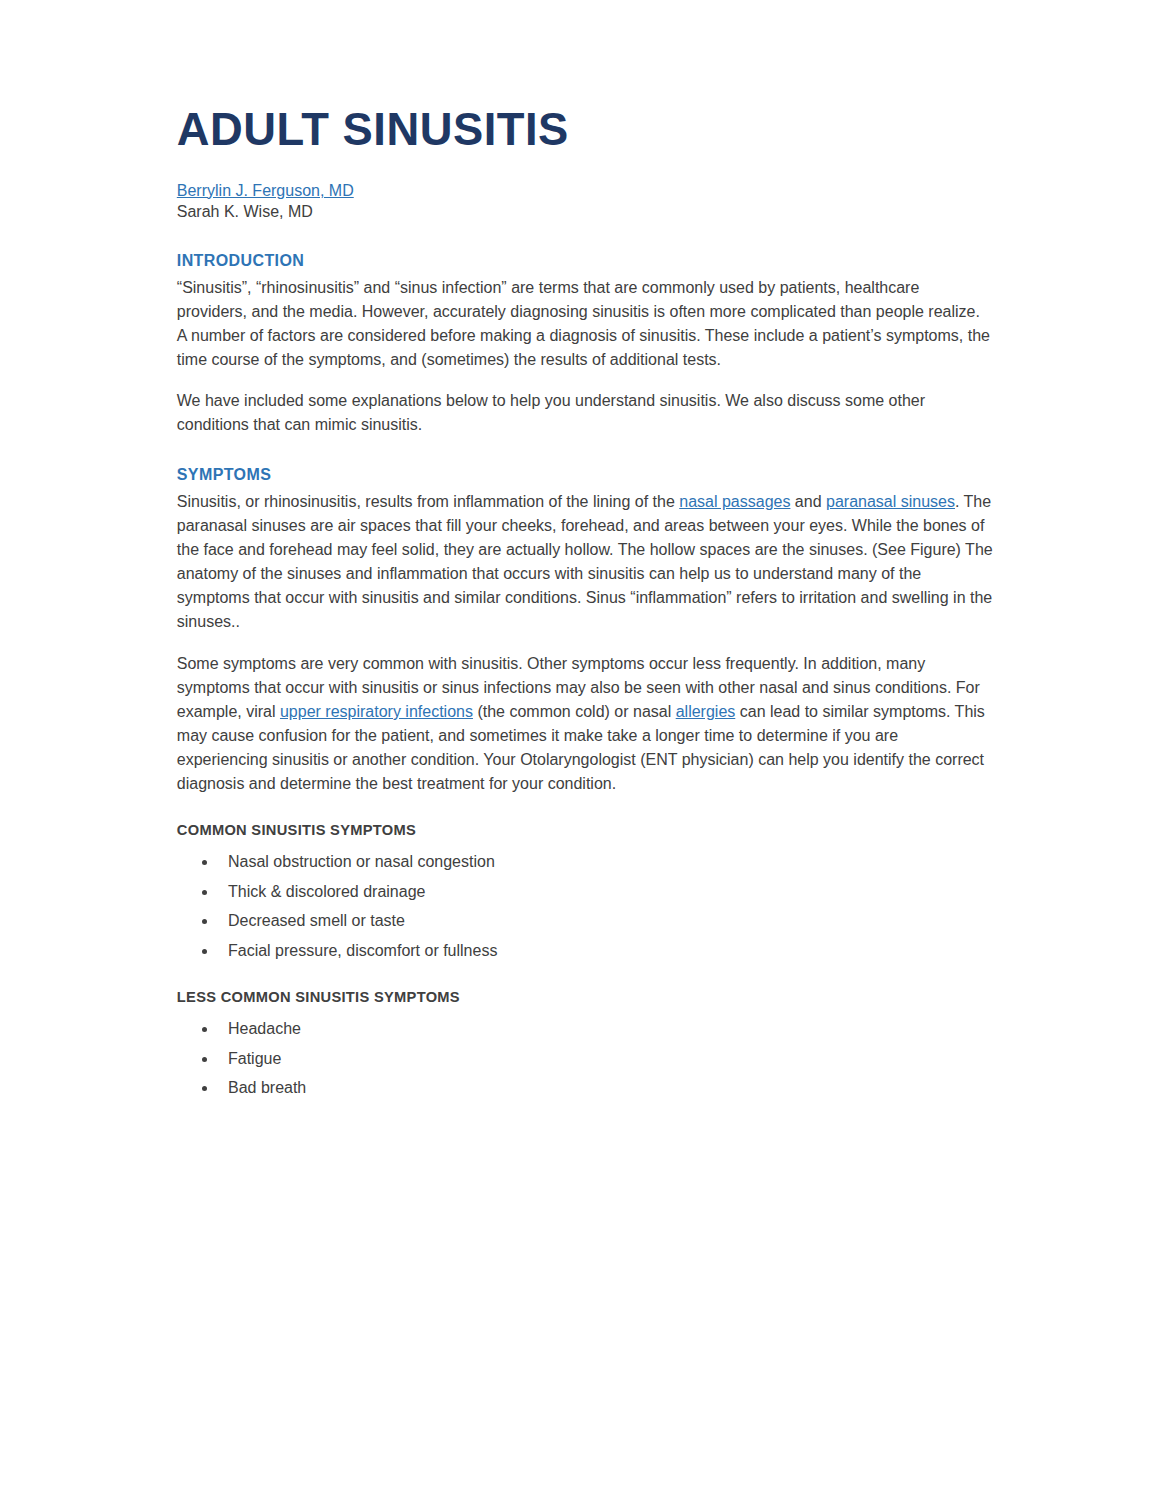ADULT SINUSITIS
Berrylin J. Ferguson, MD
Sarah K. Wise, MD
INTRODUCTION
“Sinusitis”, “rhinosinusitis” and “sinus infection” are terms that are commonly used by patients, healthcare providers, and the media. However, accurately diagnosing sinusitis is often more complicated than people realize. A number of factors are considered before making a diagnosis of sinusitis. These include a patient’s symptoms, the time course of the symptoms, and (sometimes) the results of additional tests.
We have included some explanations below to help you understand sinusitis. We also discuss some other conditions that can mimic sinusitis.
SYMPTOMS
Sinusitis, or rhinosinusitis, results from inflammation of the lining of the nasal passages and paranasal sinuses. The paranasal sinuses are air spaces that fill your cheeks, forehead, and areas between your eyes. While the bones of the face and forehead may feel solid, they are actually hollow. The hollow spaces are the sinuses. (See Figure) The anatomy of the sinuses and inflammation that occurs with sinusitis can help us to understand many of the symptoms that occur with sinusitis and similar conditions. Sinus “inflammation” refers to irritation and swelling in the sinuses..
Some symptoms are very common with sinusitis. Other symptoms occur less frequently. In addition, many symptoms that occur with sinusitis or sinus infections may also be seen with other nasal and sinus conditions. For example, viral upper respiratory infections (the common cold) or nasal allergies can lead to similar symptoms. This may cause confusion for the patient, and sometimes it make take a longer time to determine if you are experiencing sinusitis or another condition. Your Otolaryngologist (ENT physician) can help you identify the correct diagnosis and determine the best treatment for your condition.
COMMON SINUSITIS SYMPTOMS
Nasal obstruction or nasal congestion
Thick & discolored drainage
Decreased smell or taste
Facial pressure, discomfort or fullness
LESS COMMON SINUSITIS SYMPTOMS
Headache
Fatigue
Bad breath